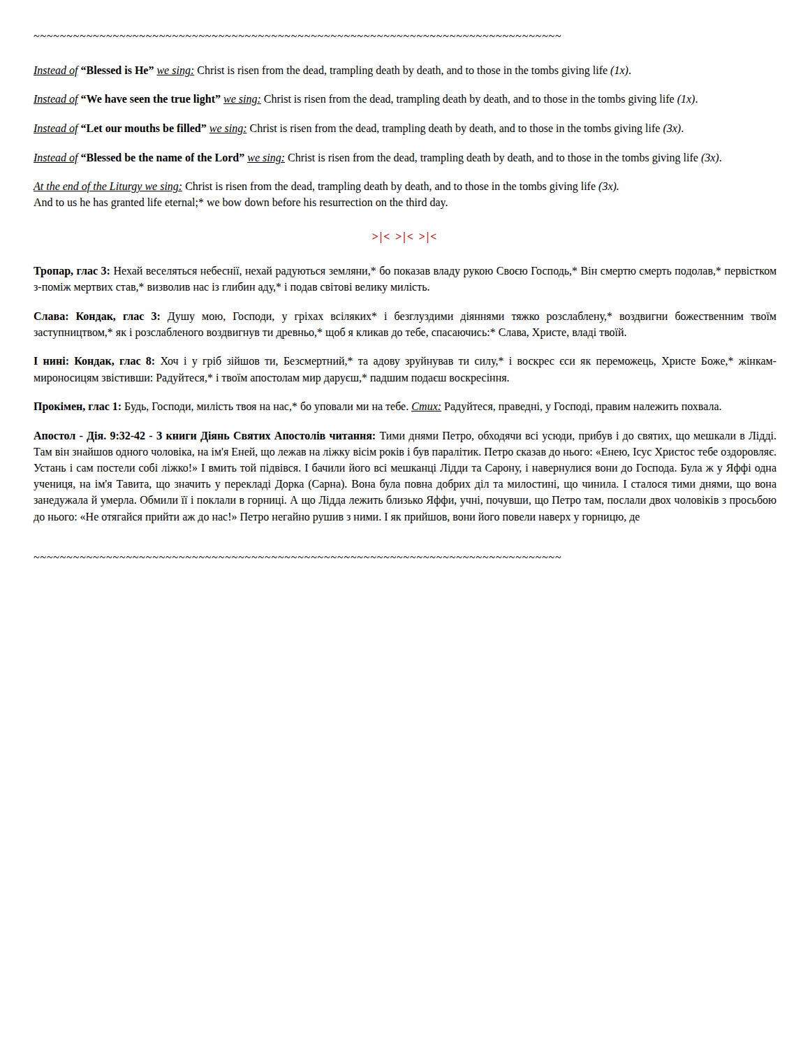~~~~~~~~~~~~~~~~~~~~~~~~~~~~~~~~~~~~~~~~~~~~~~~~~~~~~~~~~~~~~~~~~~~~~~~~~~~~~~~~
Instead of “Blessed is He” we sing: Christ is risen from the dead, trampling death by death, and to those in the tombs giving life (1x).
Instead of “We have seen the true light” we sing: Christ is risen from the dead, trampling death by death, and to those in the tombs giving life (1x).
Instead of “Let our mouths be filled” we sing: Christ is risen from the dead, trampling death by death, and to those in the tombs giving life (3x).
Instead of “Blessed be the name of the Lord” we sing: Christ is risen from the dead, trampling death by death, and to those in the tombs giving life (3x).
At the end of the Liturgy we sing: Christ is risen from the dead, trampling death by death, and to those in the tombs giving life (3x).
And to us he has granted life eternal;* we bow down before his resurrection on the third day.
>|< >|< >|<
Тропар, глас 3: Нехай веселяться небеснії, нехай радуються земляни,* бо показав владу рукою Своєю Господь,* Він смертю смерть подолав,* первістком з-поміж мертвих став,* визволив нас із глибин аду,* і подав світові велику милість.
Слава: Кондак, глас 3: Душу мою, Господи, у гріхах всіляких* і безглуздими діяннями тяжко розслаблену,* воздвигни божественним твоїм заступництвом,* як і розслабленого воздвигнув ти древньо,* щоб я кликав до тебе, спасаючись:* Слава, Христе, владі твоїй.
І нині: Кондак, глас 8: Хоч і у гріб зійшов ти, Безсмертний,* та адову зруйнував ти силу,* і воскрес єси як переможець, Христе Боже,* жінкам-мироносицям звістивши: Радуйтеся,* і твоїм апостолам мир даруєш,* падшим подаєш воскресіння.
Прокімен, глас 1: Будь, Господи, милість твоя на нас,* бо уповали ми на тебе. Стих: Радуйтеся, праведні, у Господі, правим належить похвала.
Апостол - Дія. 9:32-42 - З книги Діянь Святих Апостолів читання: Тими днями Петро, обходячи всі усюди, прибув і до святих, що мешкали в Лідді. Там він знайшов одного чоловіка, на ім'я Еней, що лежав на ліжку вісім років і був паралітик. Петро сказав до нього: «Енею, Ісус Христос тебе оздоровляє. Устань і сам постели собі ліжко!» І вмить той підвівся. І бачили його всі мешканці Лідди та Сарону, і навернулися вони до Господа. Була ж у Яффі одна учениця, на ім'я Тавита, що значить у перекладі Дорка (Сарна). Вона була повна добрих діл та милостині, що чинила. І сталося тими днями, що вона занедужала й умерла. Обмили її і поклали в горниці. А що Лідда лежить близько Яффи, учні, почувши, що Петро там, послали двох чоловіків з просьбою до нього: «Не отягайся прийти аж до нас!» Петро негайно рушив з ними. І як прийшов, вони його повели наверх у горницю, де
~~~~~~~~~~~~~~~~~~~~~~~~~~~~~~~~~~~~~~~~~~~~~~~~~~~~~~~~~~~~~~~~~~~~~~~~~~~~~~~~